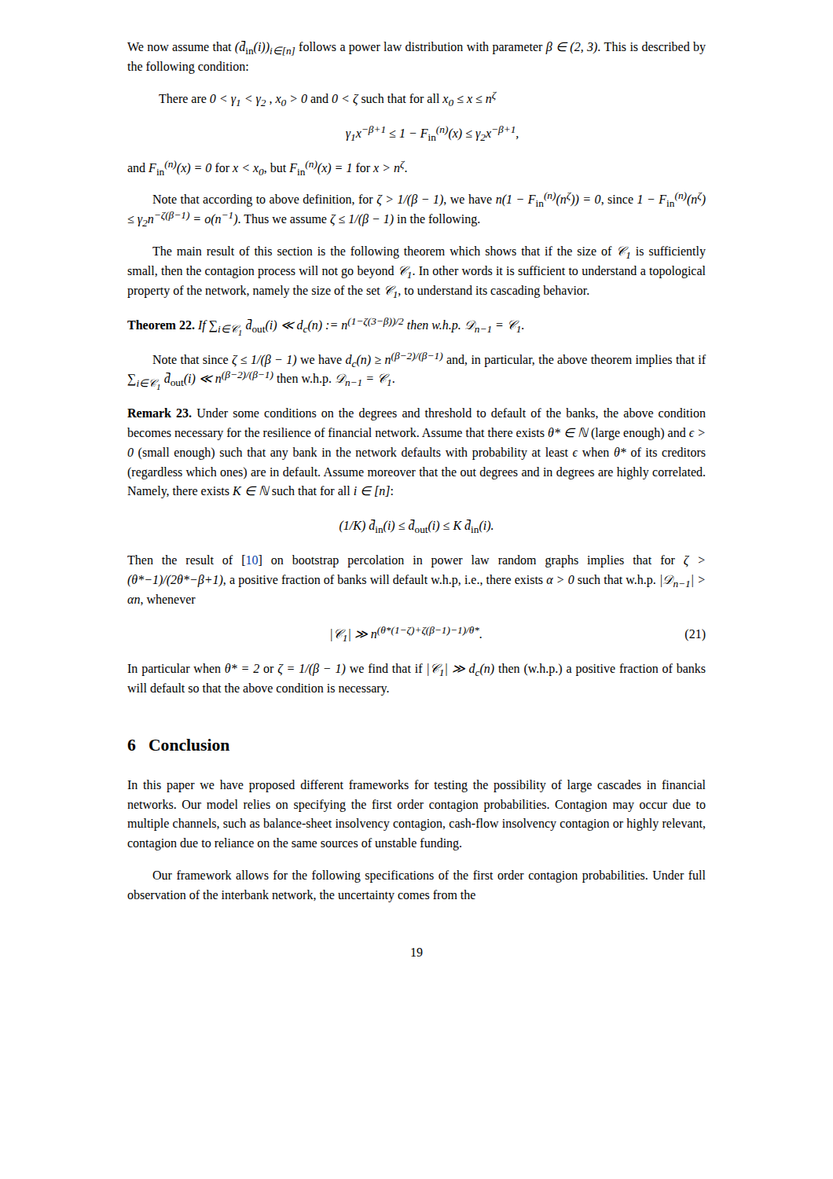We now assume that (d̄in(i))i∈[n] follows a power law distribution with parameter β ∈ (2, 3). This is described by the following condition:
There are 0 < γ1 < γ2 , x0 > 0 and 0 < ζ such that for all x0 ≤ x ≤ nζ
γ1x−β+1 ≤ 1 − Fin(n)(x) ≤ γ2x−β+1,
and Fin(n)(x) = 0 for x < x0, but Fin(n)(x) = 1 for x > nζ.
Note that according to above definition, for ζ > 1/(β − 1), we have n(1 − Fin(n)(nζ)) = 0, since 1 − Fin(n)(nζ) ≤ γ2n−ζ(β−1) = o(n−1). Thus we assume ζ ≤ 1/(β − 1) in the following.
The main result of this section is the following theorem which shows that if the size of 𝒞1 is sufficiently small, then the contagion process will not go beyond 𝒞1. In other words it is sufficient to understand a topological property of the network, namely the size of the set 𝒞1, to understand its cascading behavior.
Theorem 22. If ∑i∈𝒞1 d̄out(i) ≪ dc(n) := n(1−ζ(3−β))/2 then w.h.p. 𝒟n−1 = 𝒞1.
Note that since ζ ≤ 1/(β − 1) we have dc(n) ≥ n(β−2)/(β−1) and, in particular, the above theorem implies that if ∑i∈𝒞1 d̄out(i) ≪ n(β−2)/(β−1) then w.h.p. 𝒟n−1 = 𝒞1.
Remark 23. Under some conditions on the degrees and threshold to default of the banks, the above condition becomes necessary for the resilience of financial network. Assume that there exists θ* ∈ ℕ (large enough) and ϵ > 0 (small enough) such that any bank in the network defaults with probability at least ϵ when θ* of its creditors (regardless which ones) are in default. Assume moreover that the out degrees and in degrees are highly correlated. Namely, there exists K ∈ ℕ such that for all i ∈ [n]:
(1/K) d̄in(i) ≤ d̄out(i) ≤ K d̄in(i).
Then the result of [10] on bootstrap percolation in power law random graphs implies that for ζ > (θ*−1)/(2θ*−β+1), a positive fraction of banks will default w.h.p, i.e., there exists α > 0 such that w.h.p. |𝒟n−1| > αn, whenever
|𝒞1| ≫ n(θ*(1−ζ)+ζ(β−1)−1)/θ*. (21)
In particular when θ* = 2 or ζ = 1/(β − 1) we find that if |𝒞1| ≫ dc(n) then (w.h.p.) a positive fraction of banks will default so that the above condition is necessary.
6 Conclusion
In this paper we have proposed different frameworks for testing the possibility of large cascades in financial networks. Our model relies on specifying the first order contagion probabilities. Contagion may occur due to multiple channels, such as balance-sheet insolvency contagion, cash-flow insolvency contagion or highly relevant, contagion due to reliance on the same sources of unstable funding.
Our framework allows for the following specifications of the first order contagion probabilities. Under full observation of the interbank network, the uncertainty comes from the
19